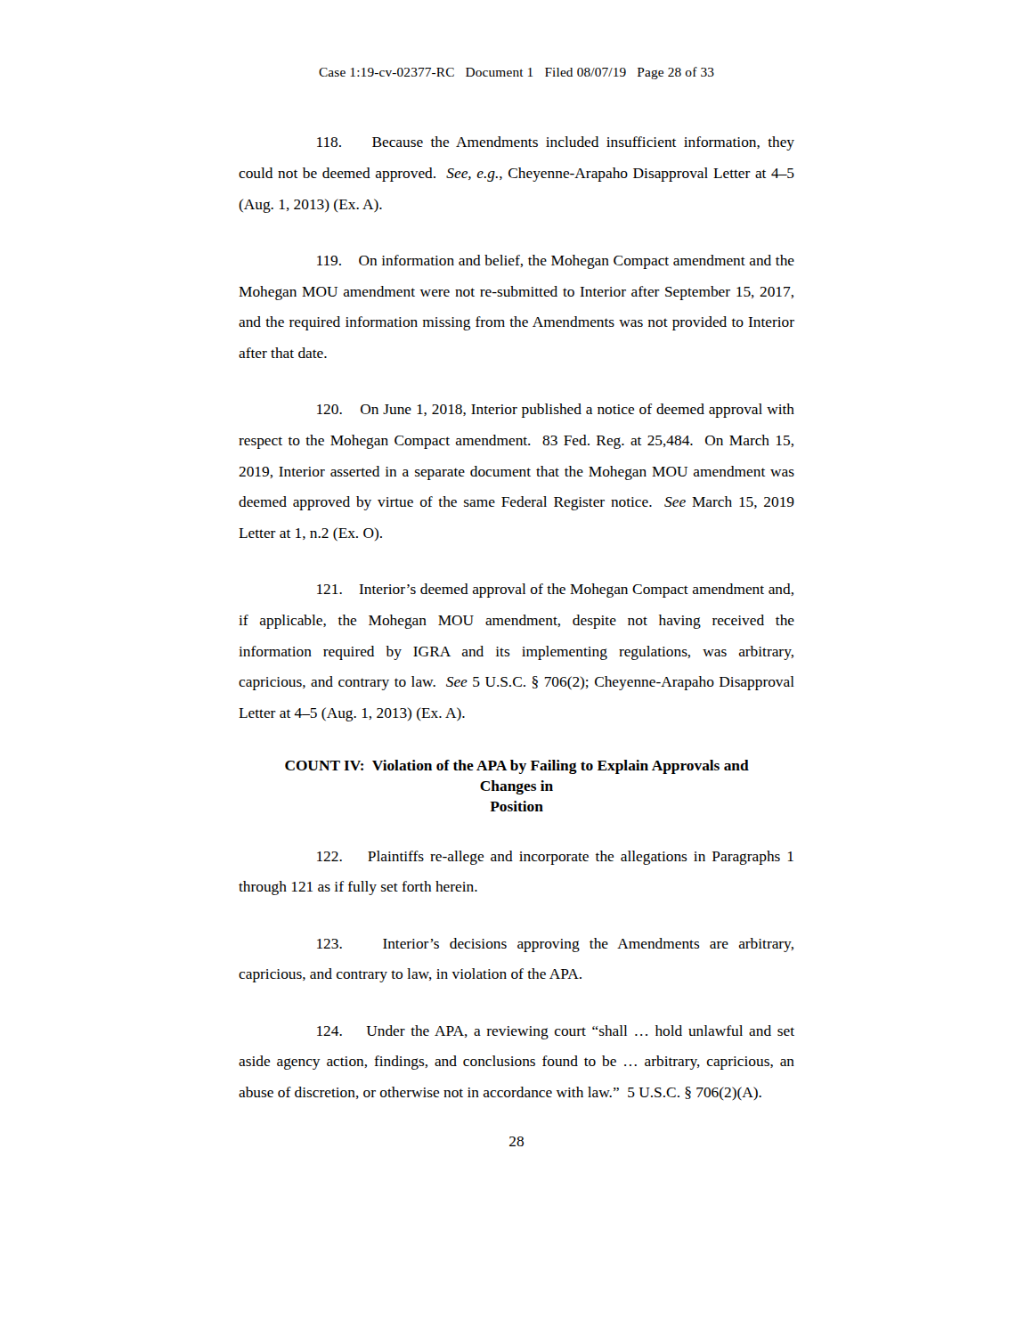Case 1:19-cv-02377-RC Document 1 Filed 08/07/19 Page 28 of 33
118. Because the Amendments included insufficient information, they could not be deemed approved. See, e.g., Cheyenne-Arapaho Disapproval Letter at 4–5 (Aug. 1, 2013) (Ex. A).
119. On information and belief, the Mohegan Compact amendment and the Mohegan MOU amendment were not re-submitted to Interior after September 15, 2017, and the required information missing from the Amendments was not provided to Interior after that date.
120. On June 1, 2018, Interior published a notice of deemed approval with respect to the Mohegan Compact amendment. 83 Fed. Reg. at 25,484. On March 15, 2019, Interior asserted in a separate document that the Mohegan MOU amendment was deemed approved by virtue of the same Federal Register notice. See March 15, 2019 Letter at 1, n.2 (Ex. O).
121. Interior’s deemed approval of the Mohegan Compact amendment and, if applicable, the Mohegan MOU amendment, despite not having received the information required by IGRA and its implementing regulations, was arbitrary, capricious, and contrary to law. See 5 U.S.C. § 706(2); Cheyenne-Arapaho Disapproval Letter at 4–5 (Aug. 1, 2013) (Ex. A).
COUNT IV: Violation of the APA by Failing to Explain Approvals and Changes in Position
122. Plaintiffs re-allege and incorporate the allegations in Paragraphs 1 through 121 as if fully set forth herein.
123. Interior’s decisions approving the Amendments are arbitrary, capricious, and contrary to law, in violation of the APA.
124. Under the APA, a reviewing court “shall … hold unlawful and set aside agency action, findings, and conclusions found to be … arbitrary, capricious, an abuse of discretion, or otherwise not in accordance with law.” 5 U.S.C. § 706(2)(A).
28